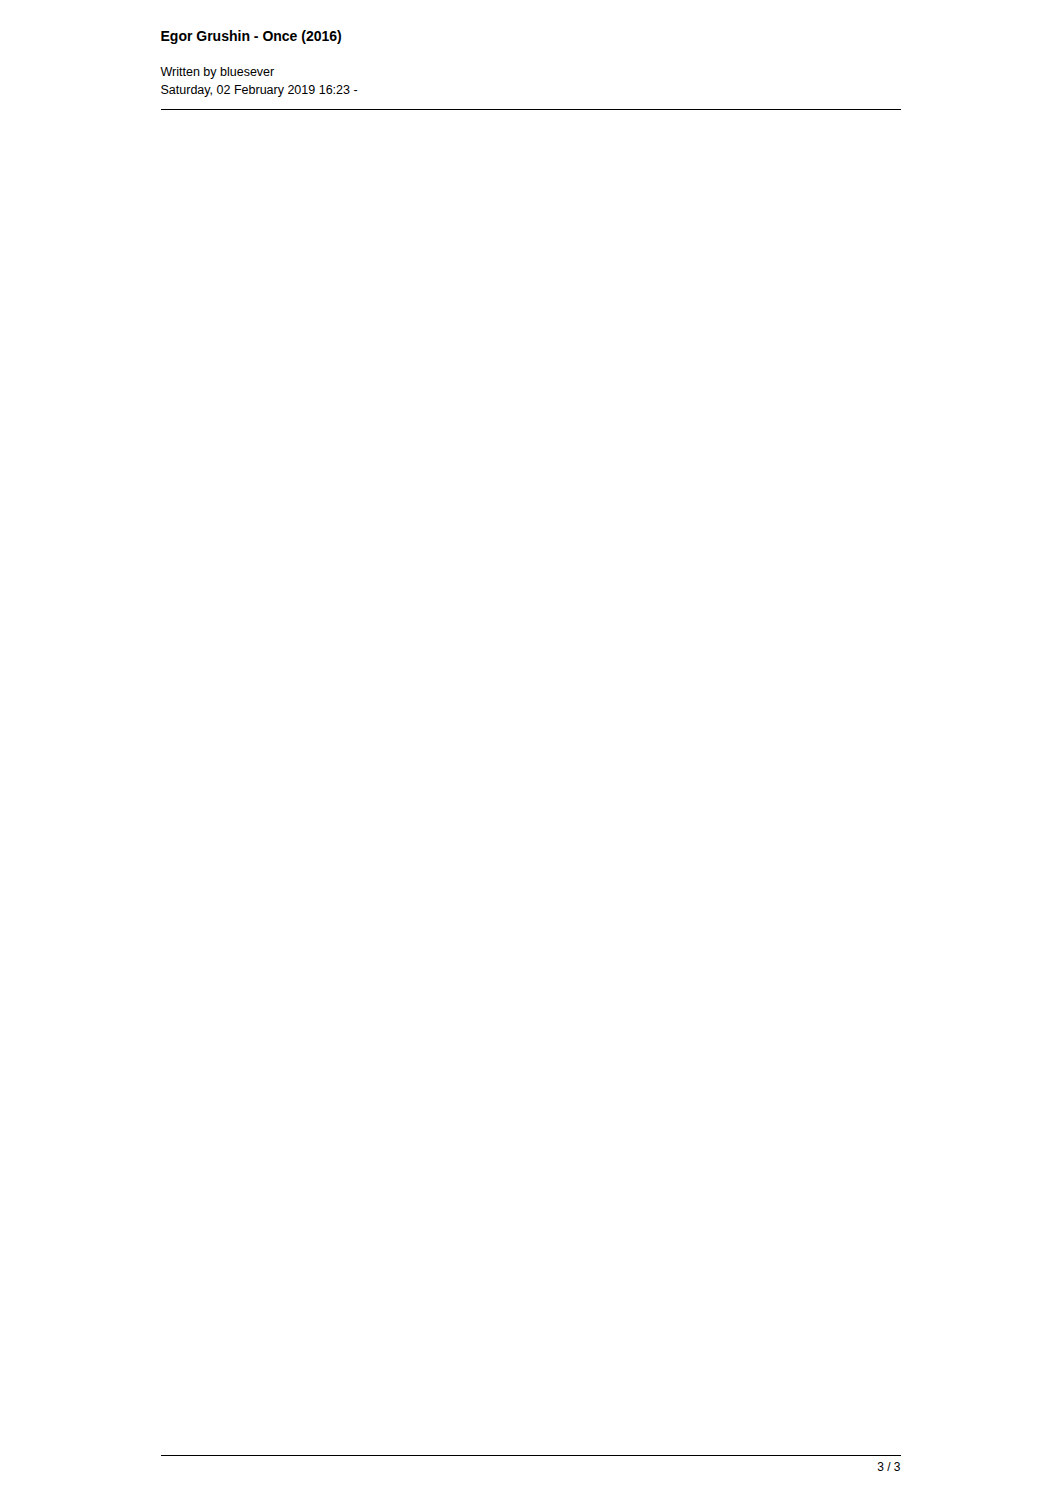Egor Grushin - Once (2016)
Written by bluesever
Saturday, 02 February 2019 16:23 -
3 / 3